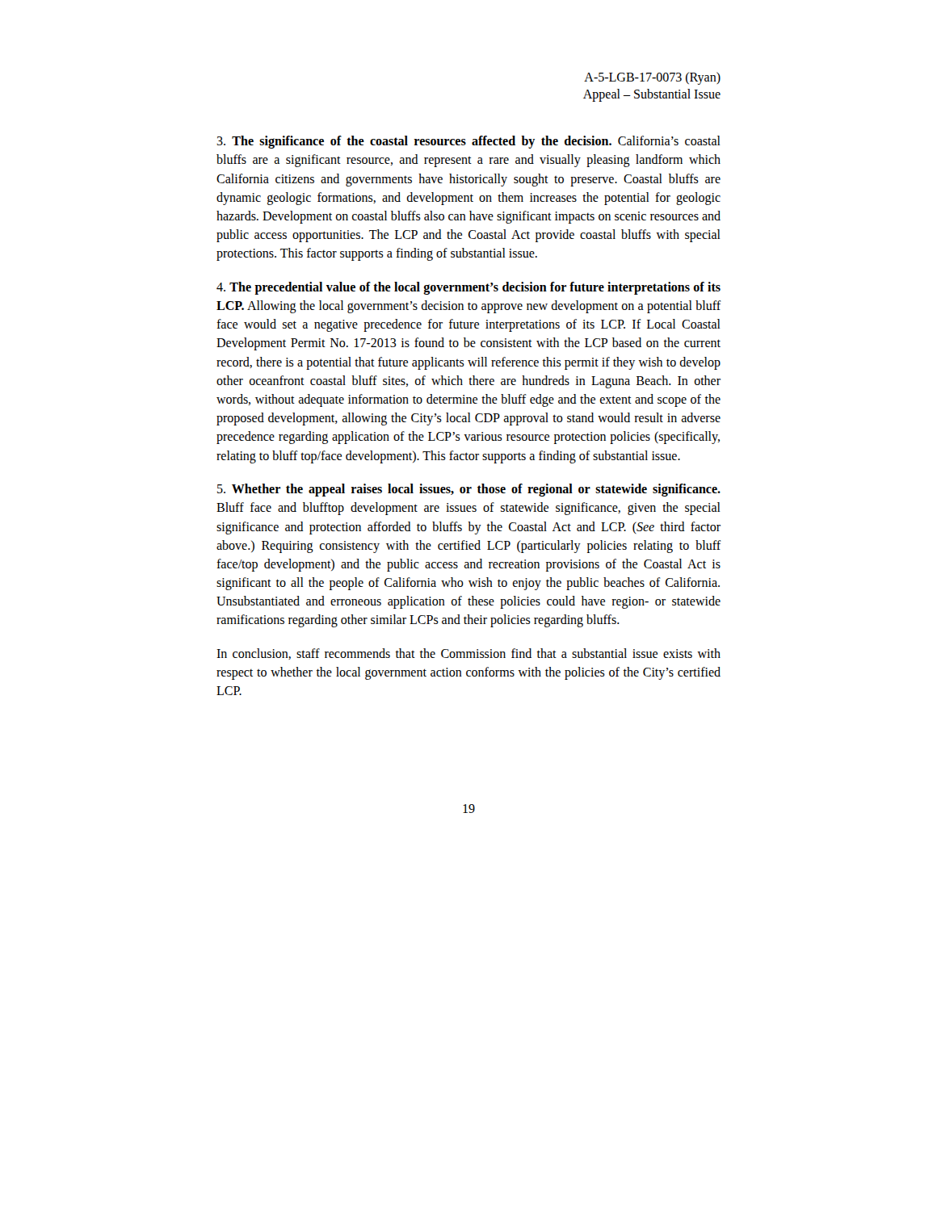A-5-LGB-17-0073 (Ryan)
Appeal – Substantial Issue
3. The significance of the coastal resources affected by the decision. California’s coastal bluffs are a significant resource, and represent a rare and visually pleasing landform which California citizens and governments have historically sought to preserve. Coastal bluffs are dynamic geologic formations, and development on them increases the potential for geologic hazards. Development on coastal bluffs also can have significant impacts on scenic resources and public access opportunities. The LCP and the Coastal Act provide coastal bluffs with special protections. This factor supports a finding of substantial issue.
4. The precedential value of the local government’s decision for future interpretations of its LCP. Allowing the local government’s decision to approve new development on a potential bluff face would set a negative precedence for future interpretations of its LCP. If Local Coastal Development Permit No. 17-2013 is found to be consistent with the LCP based on the current record, there is a potential that future applicants will reference this permit if they wish to develop other oceanfront coastal bluff sites, of which there are hundreds in Laguna Beach. In other words, without adequate information to determine the bluff edge and the extent and scope of the proposed development, allowing the City’s local CDP approval to stand would result in adverse precedence regarding application of the LCP’s various resource protection policies (specifically, relating to bluff top/face development). This factor supports a finding of substantial issue.
5. Whether the appeal raises local issues, or those of regional or statewide significance. Bluff face and blufftop development are issues of statewide significance, given the special significance and protection afforded to bluffs by the Coastal Act and LCP. (See third factor above.) Requiring consistency with the certified LCP (particularly policies relating to bluff face/top development) and the public access and recreation provisions of the Coastal Act is significant to all the people of California who wish to enjoy the public beaches of California. Unsubstantiated and erroneous application of these policies could have region- or statewide ramifications regarding other similar LCPs and their policies regarding bluffs.
In conclusion, staff recommends that the Commission find that a substantial issue exists with respect to whether the local government action conforms with the policies of the City’s certified LCP.
19